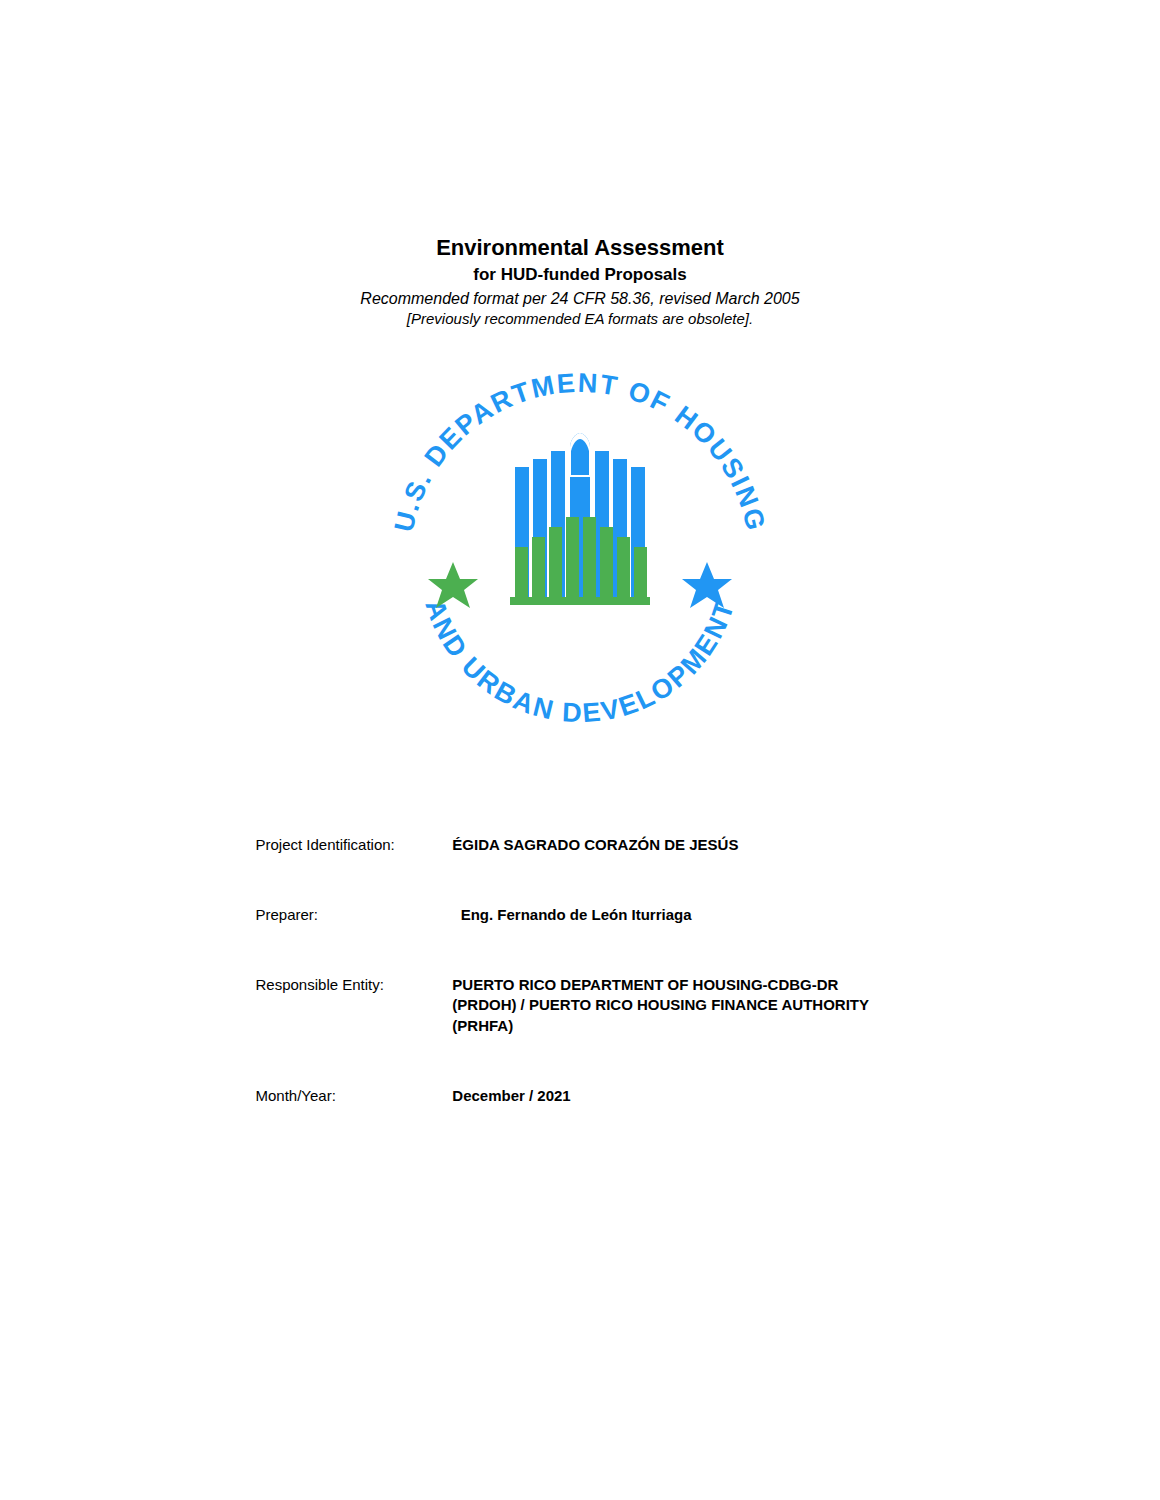Environmental Assessment
for HUD-funded Proposals
Recommended format per 24 CFR 58.36, revised March 2005
[Previously recommended EA formats are obsolete].
U.S. DEPARTMENT OF HOUSING AND URBAN DEVELOPMENT
Project Identification:
ÉGIDA SAGRADO CORAZÓN DE JESÚS
Preparer:
Eng. Fernando de León Iturriaga
Responsible Entity:
PUERTO RICO DEPARTMENT OF HOUSING-CDBG-DR (PRDOH) / PUERTO RICO HOUSING FINANCE AUTHORITY (PRHFA)
Month/Year:
December / 2021